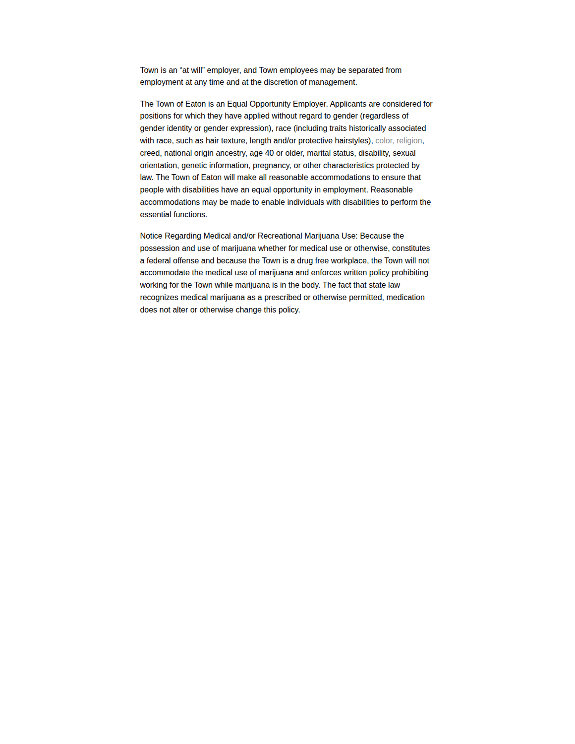Town is an “at will” employer, and Town employees may be separated from employment at any time and at the discretion of management.
The Town of Eaton is an Equal Opportunity Employer. Applicants are considered for positions for which they have applied without regard to gender (regardless of gender identity or gender expression), race (including traits historically associated with race, such as hair texture, length and/or protective hairstyles), color, religion, creed, national origin ancestry, age 40 or older, marital status, disability, sexual orientation, genetic information, pregnancy, or other characteristics protected by law. The Town of Eaton will make all reasonable accommodations to ensure that people with disabilities have an equal opportunity in employment. Reasonable accommodations may be made to enable individuals with disabilities to perform the essential functions.
Notice Regarding Medical and/or Recreational Marijuana Use: Because the possession and use of marijuana whether for medical use or otherwise, constitutes a federal offense and because the Town is a drug free workplace, the Town will not accommodate the medical use of marijuana and enforces written policy prohibiting working for the Town while marijuana is in the body. The fact that state law recognizes medical marijuana as a prescribed or otherwise permitted, medication does not alter or otherwise change this policy.